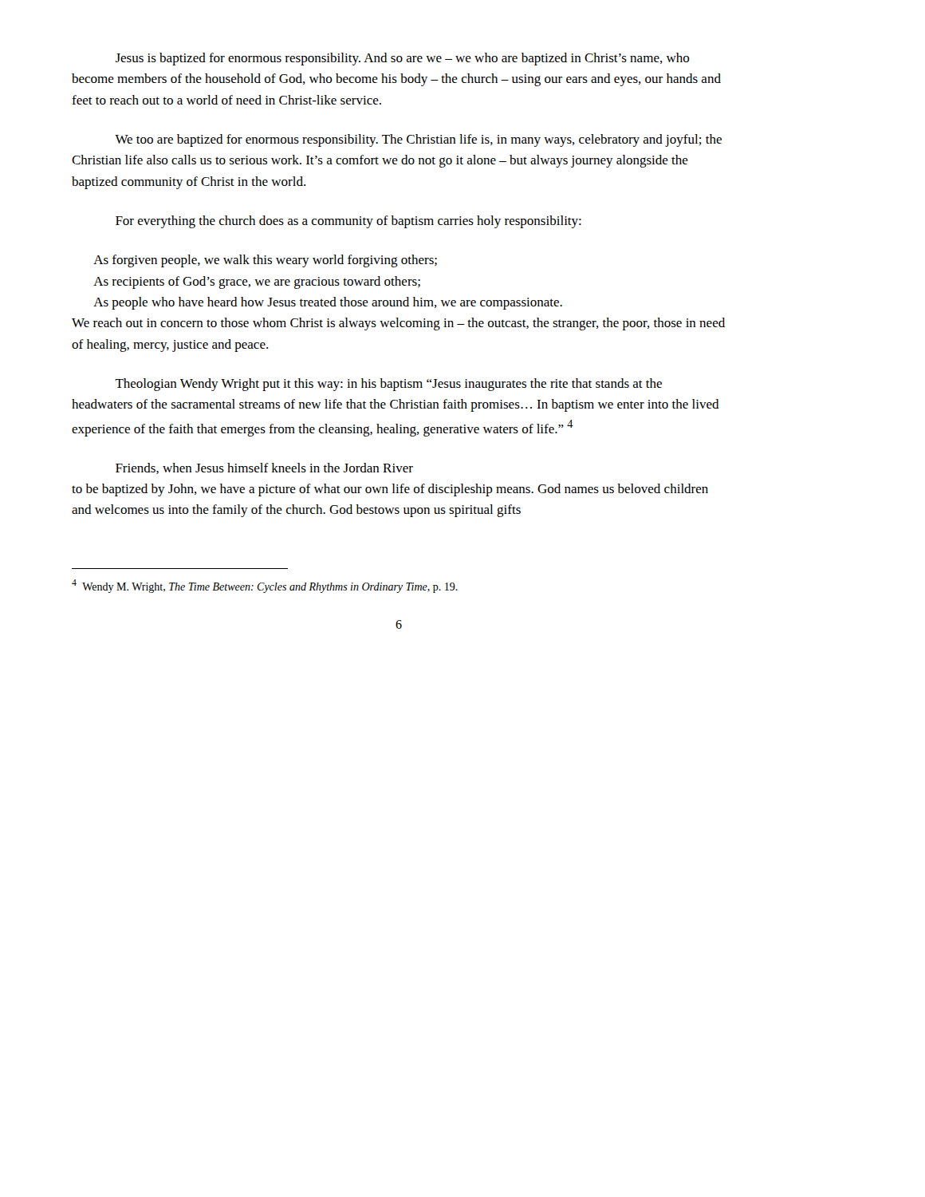Jesus is baptized for enormous responsibility. And so are we – we who are baptized in Christ’s name, who become members of the household of God, who become his body – the church – using our ears and eyes, our hands and feet to reach out to a world of need in Christ-like service.
We too are baptized for enormous responsibility. The Christian life is, in many ways, celebratory and joyful; the Christian life also calls us to serious work. It’s a comfort we do not go it alone – but always journey alongside the baptized community of Christ in the world.
For everything the church does as a community of baptism carries holy responsibility:
As forgiven people, we walk this weary world forgiving others;
As recipients of God’s grace, we are gracious toward others;
As people who have heard how Jesus treated those around him, we are compassionate.
We reach out in concern to those whom Christ is always welcoming in – the outcast, the stranger, the poor, those in need of healing, mercy, justice and peace.
Theologian Wendy Wright put it this way: in his baptism “Jesus inaugurates the rite that stands at the headwaters of the sacramental streams of new life that the Christian faith promises… In baptism we enter into the lived experience of the faith that emerges from the cleansing, healing, generative waters of life.” 4
Friends, when Jesus himself kneels in the Jordan River
to be baptized by John, we have a picture of what our own life of discipleship means. God names us beloved children and welcomes us into the family of the church. God bestows upon us spiritual gifts
4 Wendy M. Wright, The Time Between: Cycles and Rhythms in Ordinary Time, p. 19.
6